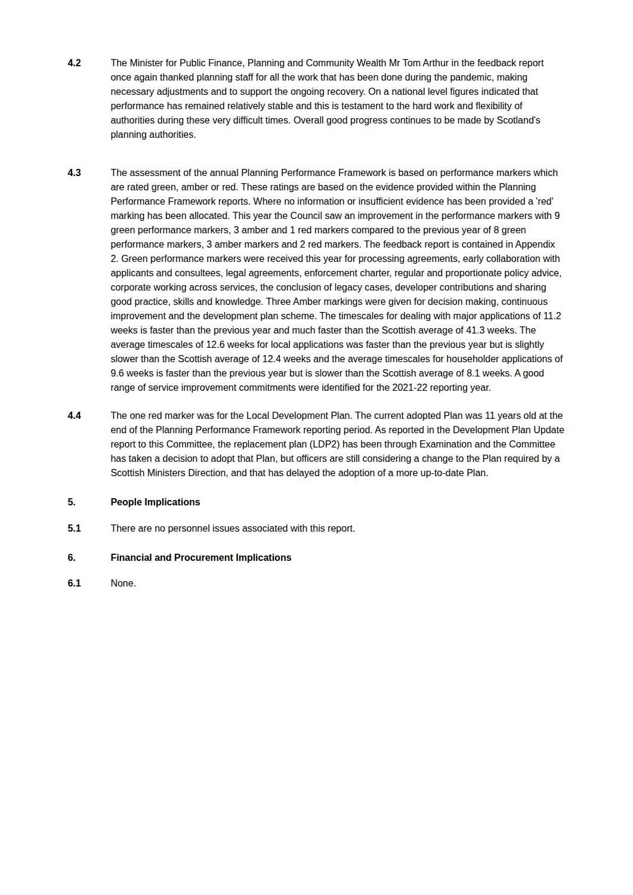4.2
The Minister for Public Finance, Planning and Community Wealth Mr Tom Arthur in the feedback report once again thanked planning staff for all the work that has been done during the pandemic, making necessary adjustments and to support the ongoing recovery. On a national level figures indicated that performance has remained relatively stable and this is testament to the hard work and flexibility of authorities during these very difficult times. Overall good progress continues to be made by Scotland's planning authorities.
4.3
The assessment of the annual Planning Performance Framework is based on performance markers which are rated green, amber or red. These ratings are based on the evidence provided within the Planning Performance Framework reports. Where no information or insufficient evidence has been provided a 'red' marking has been allocated. This year the Council saw an improvement in the performance markers with 9 green performance markers, 3 amber and 1 red markers compared to the previous year of 8 green performance markers, 3 amber markers and 2 red markers. The feedback report is contained in Appendix 2. Green performance markers were received this year for processing agreements, early collaboration with applicants and consultees, legal agreements, enforcement charter, regular and proportionate policy advice, corporate working across services, the conclusion of legacy cases, developer contributions and sharing good practice, skills and knowledge. Three Amber markings were given for decision making, continuous improvement and the development plan scheme. The timescales for dealing with major applications of 11.2 weeks is faster than the previous year and much faster than the Scottish average of 41.3 weeks. The average timescales of 12.6 weeks for local applications was faster than the previous year but is slightly slower than the Scottish average of 12.4 weeks and the average timescales for householder applications of 9.6 weeks is faster than the previous year but is slower than the Scottish average of 8.1 weeks. A good range of service improvement commitments were identified for the 2021-22 reporting year.
4.4
The one red marker was for the Local Development Plan. The current adopted Plan was 11 years old at the end of the Planning Performance Framework reporting period. As reported in the Development Plan Update report to this Committee, the replacement plan (LDP2) has been through Examination and the Committee has taken a decision to adopt that Plan, but officers are still considering a change to the Plan required by a Scottish Ministers Direction, and that has delayed the adoption of a more up-to-date Plan.
5.
People Implications
5.1
There are no personnel issues associated with this report.
6.
Financial and Procurement Implications
6.1
None.